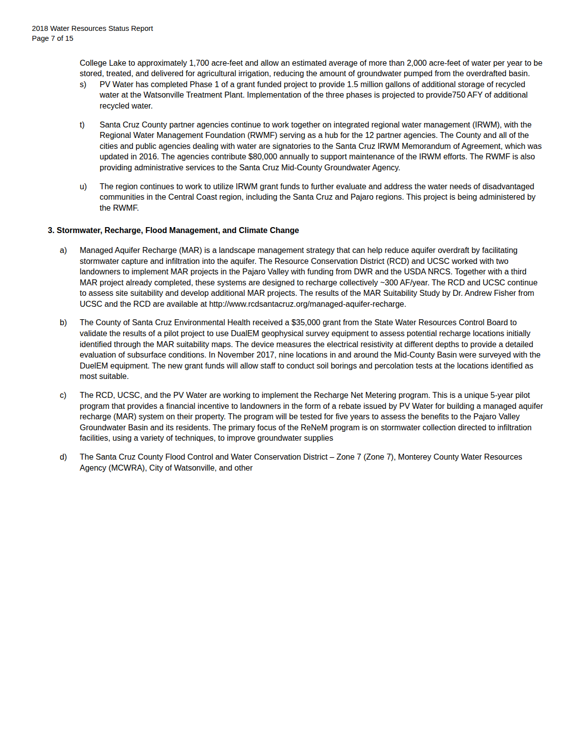2018 Water Resources Status Report
Page 7 of 15
College Lake to approximately 1,700 acre-feet and allow an estimated average of more than 2,000 acre-feet of water per year to be stored, treated, and delivered for agricultural irrigation, reducing the amount of groundwater pumped from the overdrafted basin.
s) PV Water has completed Phase 1 of a grant funded project to provide 1.5 million gallons of additional storage of recycled water at the Watsonville Treatment Plant. Implementation of the three phases is projected to provide750 AFY of additional recycled water.
t) Santa Cruz County partner agencies continue to work together on integrated regional water management (IRWM), with the Regional Water Management Foundation (RWMF) serving as a hub for the 12 partner agencies. The County and all of the cities and public agencies dealing with water are signatories to the Santa Cruz IRWM Memorandum of Agreement, which was updated in 2016. The agencies contribute $80,000 annually to support maintenance of the IRWM efforts. The RWMF is also providing administrative services to the Santa Cruz Mid-County Groundwater Agency.
u) The region continues to work to utilize IRWM grant funds to further evaluate and address the water needs of disadvantaged communities in the Central Coast region, including the Santa Cruz and Pajaro regions. This project is being administered by the RWMF.
3. Stormwater, Recharge, Flood Management, and Climate Change
a) Managed Aquifer Recharge (MAR) is a landscape management strategy that can help reduce aquifer overdraft by facilitating stormwater capture and infiltration into the aquifer. The Resource Conservation District (RCD) and UCSC worked with two landowners to implement MAR projects in the Pajaro Valley with funding from DWR and the USDA NRCS. Together with a third MAR project already completed, these systems are designed to recharge collectively ~300 AF/year. The RCD and UCSC continue to assess site suitability and develop additional MAR projects. The results of the MAR Suitability Study by Dr. Andrew Fisher from UCSC and the RCD are available at http://www.rcdsantacruz.org/managed-aquifer-recharge.
b) The County of Santa Cruz Environmental Health received a $35,000 grant from the State Water Resources Control Board to validate the results of a pilot project to use DualEM geophysical survey equipment to assess potential recharge locations initially identified through the MAR suitability maps. The device measures the electrical resistivity at different depths to provide a detailed evaluation of subsurface conditions. In November 2017, nine locations in and around the Mid-County Basin were surveyed with the DuelEM equipment. The new grant funds will allow staff to conduct soil borings and percolation tests at the locations identified as most suitable.
c) The RCD, UCSC, and the PV Water are working to implement the Recharge Net Metering program. This is a unique 5-year pilot program that provides a financial incentive to landowners in the form of a rebate issued by PV Water for building a managed aquifer recharge (MAR) system on their property. The program will be tested for five years to assess the benefits to the Pajaro Valley Groundwater Basin and its residents. The primary focus of the ReNeM program is on stormwater collection directed to infiltration facilities, using a variety of techniques, to improve groundwater supplies
d) The Santa Cruz County Flood Control and Water Conservation District – Zone 7 (Zone 7), Monterey County Water Resources Agency (MCWRA), City of Watsonville, and other